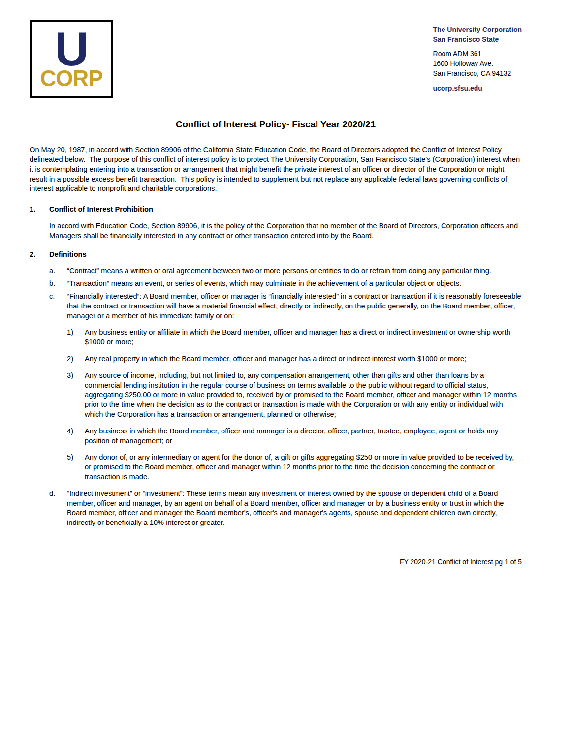U
CORP
The University Corporation
San Francisco State
Room ADM 361
1600 Holloway Ave.
San Francisco, CA 94132
ucorp.sfsu.edu
Conflict of Interest Policy- Fiscal Year 2020/21
On May 20, 1987, in accord with Section 89906 of the California State Education Code, the Board of Directors adopted the Conflict of Interest Policy delineated below. The purpose of this conflict of interest policy is to protect The University Corporation, San Francisco State's (Corporation) interest when it is contemplating entering into a transaction or arrangement that might benefit the private interest of an officer or director of the Corporation or might result in a possible excess benefit transaction. This policy is intended to supplement but not replace any applicable federal laws governing conflicts of interest applicable to nonprofit and charitable corporations.
Conflict of Interest Prohibition
In accord with Education Code, Section 89906, it is the policy of the Corporation that no member of the Board of Directors, Corporation officers and Managers shall be financially interested in any contract or other transaction entered into by the Board.
Definitions
“Contract” means a written or oral agreement between two or more persons or entities to do or refrain from doing any particular thing.
“Transaction” means an event, or series of events, which may culminate in the achievement of a particular object or objects.
“Financially interested”: A Board member, officer or manager is “financially interested” in a contract or transaction if it is reasonably foreseeable that the contract or transaction will have a material financial effect, directly or indirectly, on the public generally, on the Board member, officer, manager or a member of his immediate family or on:
Any business entity or affiliate in which the Board member, officer and manager has a direct or indirect investment or ownership worth $1000 or more;
Any real property in which the Board member, officer and manager has a direct or indirect interest worth $1000 or more;
Any source of income, including, but not limited to, any compensation arrangement, other than gifts and other than loans by a commercial lending institution in the regular course of business on terms available to the public without regard to official status, aggregating $250.00 or more in value provided to, received by or promised to the Board member, officer and manager within 12 months prior to the time when the decision as to the contract or transaction is made with the Corporation or with any entity or individual with which the Corporation has a transaction or arrangement, planned or otherwise;
Any business in which the Board member, officer and manager is a director, officer, partner, trustee, employee, agent or holds any position of management; or
Any donor of, or any intermediary or agent for the donor of, a gift or gifts aggregating $250 or more in value provided to be received by, or promised to the Board member, officer and manager within 12 months prior to the time the decision concerning the contract or transaction is made.
“Indirect investment” or “investment”: These terms mean any investment or interest owned by the spouse or dependent child of a Board member, officer and manager, by an agent on behalf of a Board member, officer and manager or by a business entity or trust in which the Board member, officer and manager the Board member's, officer's and manager's agents, spouse and dependent children own directly, indirectly or beneficially a 10% interest or greater.
FY 2020-21 Conflict of Interest pg 1 of 5